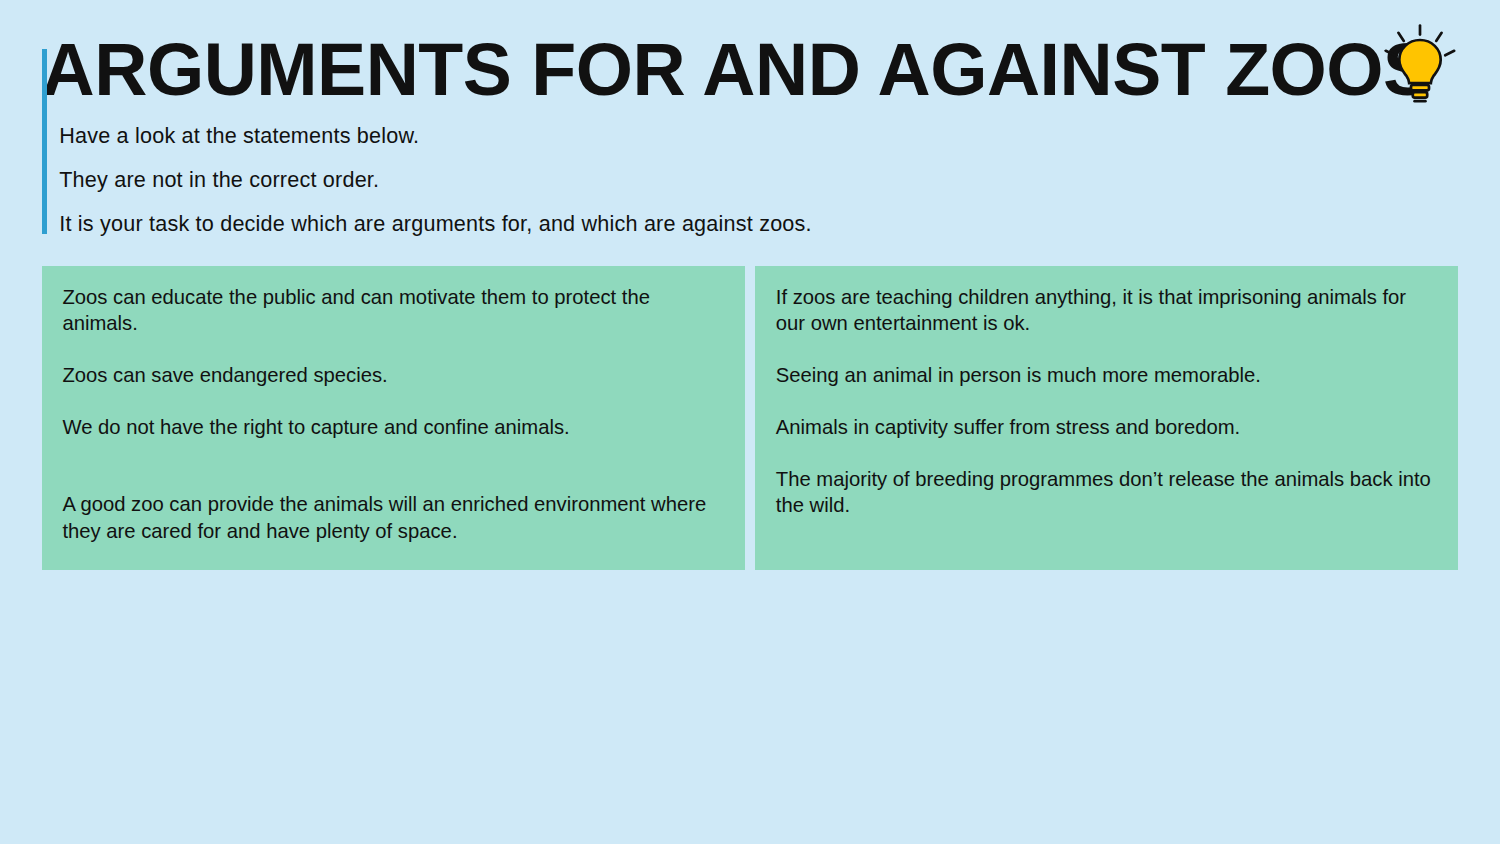Arguments for and against zoos
Have a look at the statements below.
They are not in the correct order.
It is your task to decide which are arguments for, and which are against zoos.
Zoos can educate the public and can motivate them to protect the animals.
Zoos can save endangered species.
We do not have the right to capture and confine animals.
A good zoo can provide the animals will an enriched environment where they are cared for and have plenty of space.
If zoos are teaching children anything, it is that imprisoning animals for our own entertainment is ok.
Seeing an animal in person is much more memorable.
Animals in captivity suffer from stress and boredom.
The majority of breeding programmes don’t release the animals back into the wild.